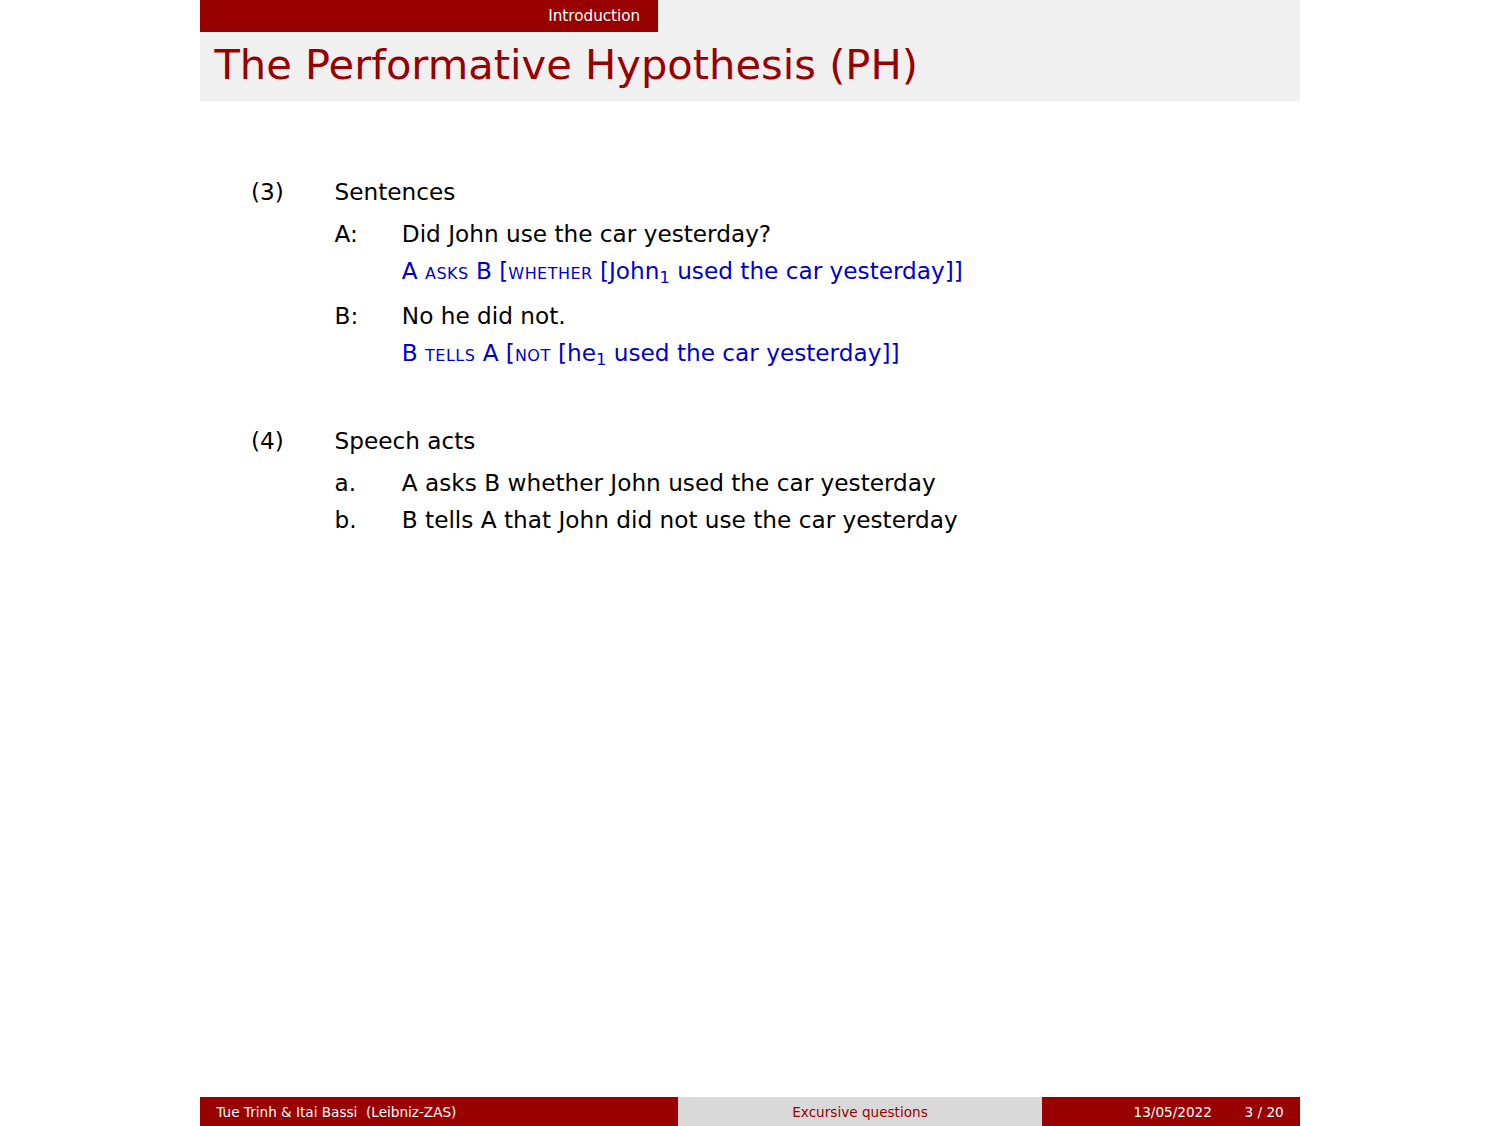Introduction
The Performative Hypothesis (PH)
(3)
Sentences
A:
Did John use the car yesterday?
A asks B [whether [John1 used the car yesterday]]
B:
No he did not.
B tells A [not [he1 used the car yesterday]]
(4)
Speech acts
a.
A asks B whether John used the car yesterday
b.
B tells A that John did not use the car yesterday
Tue Trinh & Itai Bassi (Leibniz-ZAS)
Excursive questions
13/05/20223 / 20